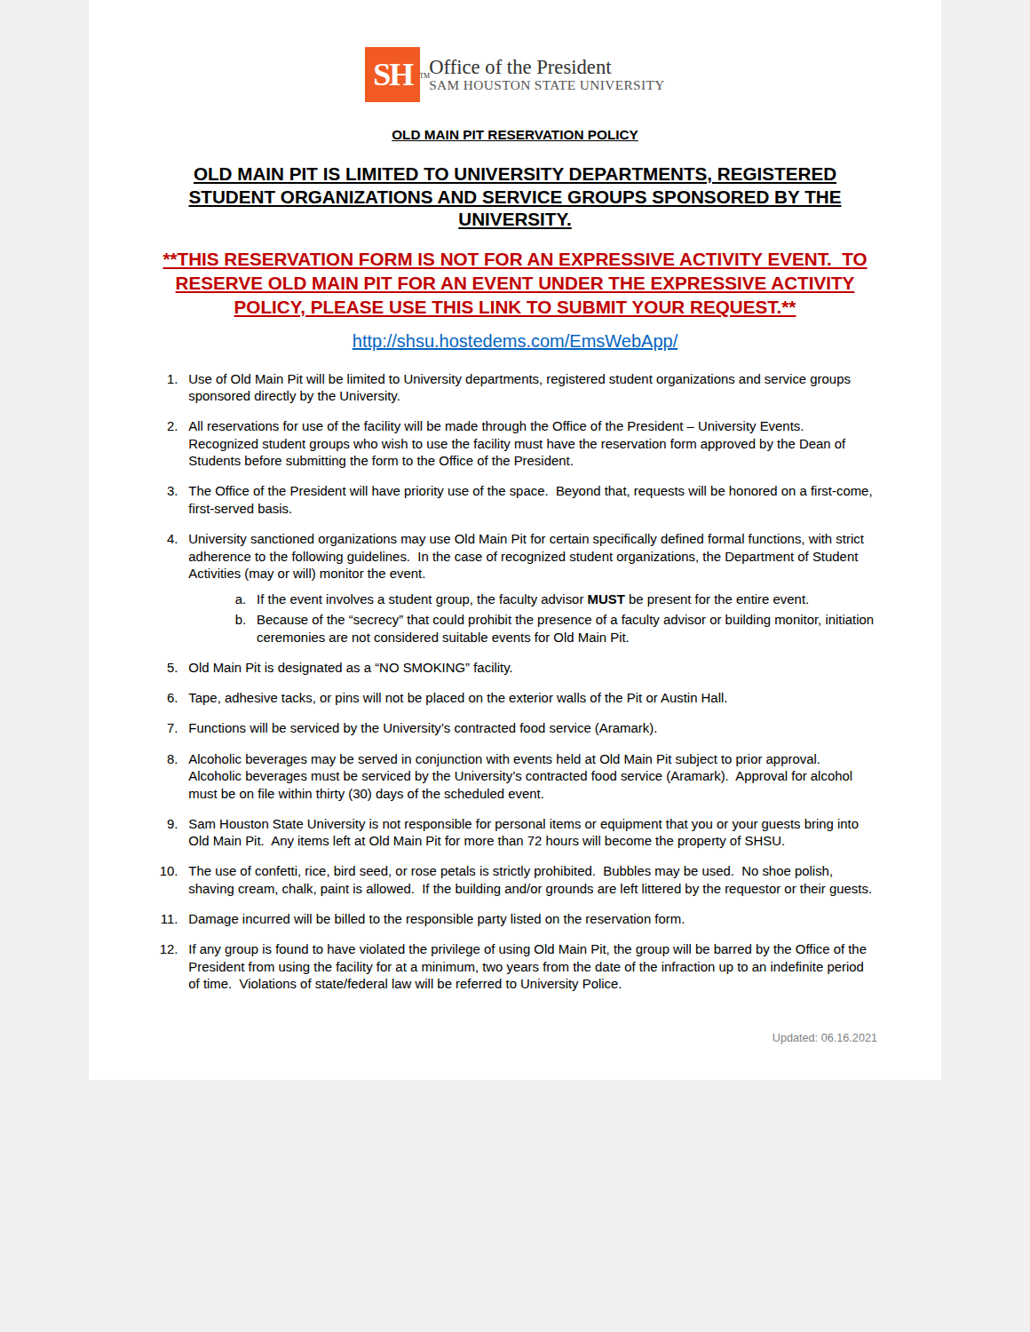SHTM
Office of the President
SAM HOUSTON STATE UNIVERSITY
OLD MAIN PIT RESERVATION POLICY
OLD MAIN PIT IS LIMITED TO UNIVERSITY DEPARTMENTS, REGISTERED STUDENT ORGANIZATIONS AND SERVICE GROUPS SPONSORED BY THE UNIVERSITY.
**THIS RESERVATION FORM IS NOT FOR AN EXPRESSIVE ACTIVITY EVENT. TO RESERVE OLD MAIN PIT FOR AN EVENT UNDER THE EXPRESSIVE ACTIVITY POLICY, PLEASE USE THIS LINK TO SUBMIT YOUR REQUEST.**
http://shsu.hostedems.com/EmsWebApp/
Use of Old Main Pit will be limited to University departments, registered student organizations and service groups sponsored directly by the University.
All reservations for use of the facility will be made through the Office of the President – University Events. Recognized student groups who wish to use the facility must have the reservation form approved by the Dean of Students before submitting the form to the Office of the President.
The Office of the President will have priority use of the space. Beyond that, requests will be honored on a first-come, first-served basis.
University sanctioned organizations may use Old Main Pit for certain specifically defined formal functions, with strict adherence to the following guidelines. In the case of recognized student organizations, the Department of Student Activities (may or will) monitor the event.
If the event involves a student group, the faculty advisor MUST be present for the entire event.
Because of the “secrecy” that could prohibit the presence of a faculty advisor or building monitor, initiation ceremonies are not considered suitable events for Old Main Pit.
Old Main Pit is designated as a “NO SMOKING” facility.
Tape, adhesive tacks, or pins will not be placed on the exterior walls of the Pit or Austin Hall.
Functions will be serviced by the University’s contracted food service (Aramark).
Alcoholic beverages may be served in conjunction with events held at Old Main Pit subject to prior approval. Alcoholic beverages must be serviced by the University’s contracted food service (Aramark). Approval for alcohol must be on file within thirty (30) days of the scheduled event.
Sam Houston State University is not responsible for personal items or equipment that you or your guests bring into Old Main Pit. Any items left at Old Main Pit for more than 72 hours will become the property of SHSU.
The use of confetti, rice, bird seed, or rose petals is strictly prohibited. Bubbles may be used. No shoe polish, shaving cream, chalk, paint is allowed. If the building and/or grounds are left littered by the requestor or their guests.
Damage incurred will be billed to the responsible party listed on the reservation form.
If any group is found to have violated the privilege of using Old Main Pit, the group will be barred by the Office of the President from using the facility for at a minimum, two years from the date of the infraction up to an indefinite period of time. Violations of state/federal law will be referred to University Police.
Updated: 06.16.2021